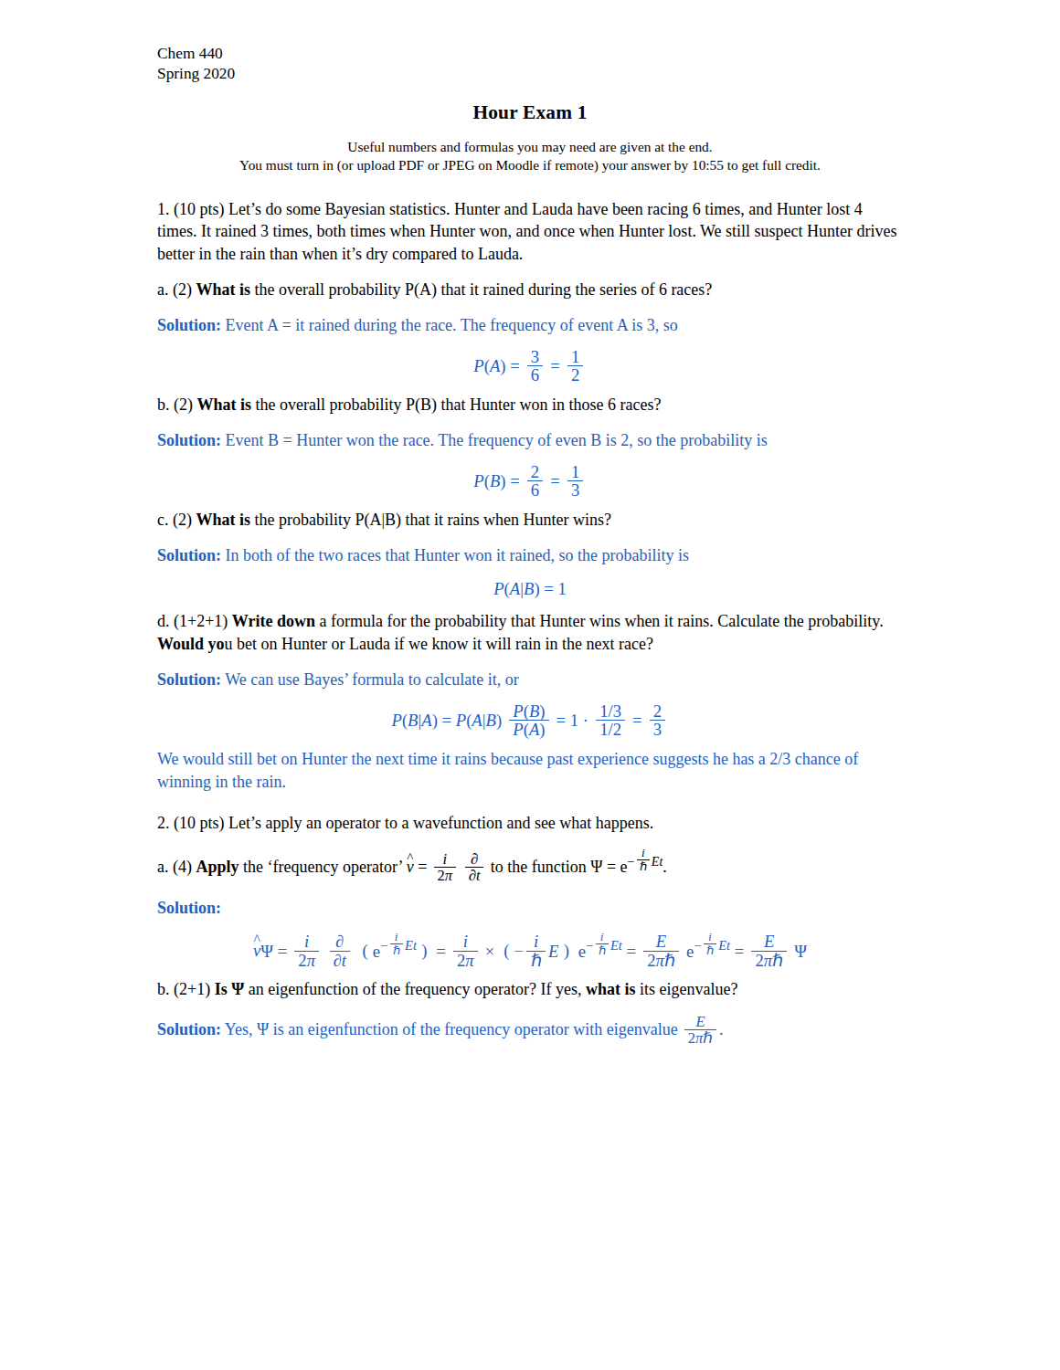Chem 440
Spring 2020
Hour Exam 1
Useful numbers and formulas you may need are given at the end.
You must turn in (or upload PDF or JPEG on Moodle if remote) your answer by 10:55 to get full credit.
1. (10 pts) Let’s do some Bayesian statistics. Hunter and Lauda have been racing 6 times, and Hunter lost 4 times. It rained 3 times, both times when Hunter won, and once when Hunter lost. We still suspect Hunter drives better in the rain than when it’s dry compared to Lauda.
a. (2) What is the overall probability P(A) that it rained during the series of 6 races?
Solution: Event A = it rained during the race. The frequency of event A is 3, so
P(A) = 36 = 12
b. (2) What is the overall probability P(B) that Hunter won in those 6 races?
Solution: Event B = Hunter won the race. The frequency of even B is 2, so the probability is
P(B) = 26 = 13
c. (2) What is the probability P(A|B) that it rains when Hunter wins?
Solution: In both of the two races that Hunter won it rained, so the probability is
P(A|B) = 1
d. (1+2+1) Write down a formula for the probability that Hunter wins when it rains. Calculate the probability. Would you bet on Hunter or Lauda if we know it will rain in the next race?
Solution: We can use Bayes’ formula to calculate it, or
P(B|A) = P(A|B) P(B) P(A) = 1 · 1/31/2 = 23
We would still bet on Hunter the next time it rains because past experience suggests he has a 2/3 chance of winning in the rain.
2. (10 pts) Let’s apply an operator to a wavefunction and see what happens.
a. (4) Apply the ‘frequency operator’ ^v = i 2π ∂∂t to the function Ψ = e−iℏ Et.
Solution:
^v Ψ = i 2π ∂∂t (e−iℏ Et) = i 2π × (−iℏ E) e−iℏ Et = E 2πℏ e−iℏ Et = E 2πℏ Ψ
b. (2+1) Is Ψ an eigenfunction of the frequency operator? If yes, what is its eigenvalue?
Solution: Yes, Ψ is an eigenfunction of the frequency operator with eigenvalue E 2πℏ.